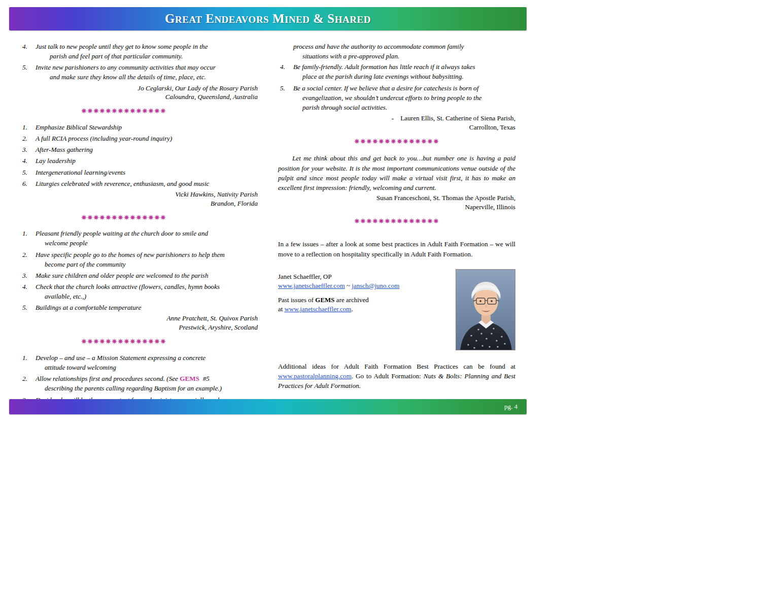GREAT ENDEAVORS MINED & SHARED
4. Just talk to new people until they get to know some people in the parish and feel part of that particular community.
5. Invite new parishioners to any community activities that may occur and make sure they know all the details of time, place, etc.
Jo Ceglarski, Our Lady of the Rosary Parish
Caloundra, Queensland, Australia
✷✷✷✷✷✷✷✷✷✷✷✷✷✷
1. Emphasize Biblical Stewardship
2. A full RCIA process (including year-round inquiry)
3. After-Mass gathering
4. Lay leadership
5. Intergenerational learning/events
6. Liturgies celebrated with reverence, enthusiasm, and good music
Vicki Hawkins, Nativity Parish
Brandon, Florida
✷✷✷✷✷✷✷✷✷✷✷✷✷✷
1. Pleasant friendly people waiting at the church door to smile and welcome people
2. Have specific people go to the homes of new parishioners to help them become part of the community
3. Make sure children and older people are welcomed to the parish
4. Check that the church looks attractive (flowers, candles, hymn books available, etc.,)
5. Buildings at a comfortable temperature
Anne Pratchett, St. Quivox Parish
Prestwick, Aryshire, Scotland
✷✷✷✷✷✷✷✷✷✷✷✷✷✷
1. Develop – and use – a Mission Statement expressing a concrete attitude toward welcoming
2. Allow relationships first and procedures second. (See GEMS #5 describing the parents calling regarding Baptism for an example.)
3. Decide who will be the one contact for each ministry, especially each sacrament. That person must be knowledgeable about the entire
process and have the authority to accommodate common family situations with a pre-approved plan.
4. Be family-friendly. Adult formation has little reach if it always takes place at the parish during late evenings without babysitting.
5. Be a social center. If we believe that a desire for catechesis is born of evangelization, we shouldn’t undercut efforts to bring people to the parish through social activities.
- Lauren Ellis, St. Catherine of Siena Parish,
Carrollton, Texas
✷✷✷✷✷✷✷✷✷✷✷✷✷✷
Let me think about this and get back to you…but number one is having a paid position for your website. It is the most important communications venue outside of the pulpit and since most people today will make a virtual visit first, it has to make an excellent first impression: friendly, welcoming and current.
Susan Franceschoni, St. Thomas the Apostle Parish,
Naperville, Illinois
✷✷✷✷✷✷✷✷✷✷✷✷✷✷
In a few issues – after a look at some best practices in Adult Faith Formation – we will move to a reflection on hospitality specifically in Adult Faith Formation.
Janet Schaeffler, OP
www.janetschaeffler.com ~ jansch@juno.com
Past issues of GEMS are archived
at www.janetschaeffler.com.
Additional ideas for Adult Faith Formation Best Practices can be found at www.pastoralplanning.com. Go to Adult Formation: Nuts & Bolts: Planning and Best Practices for Adult Formation.
pg. 4